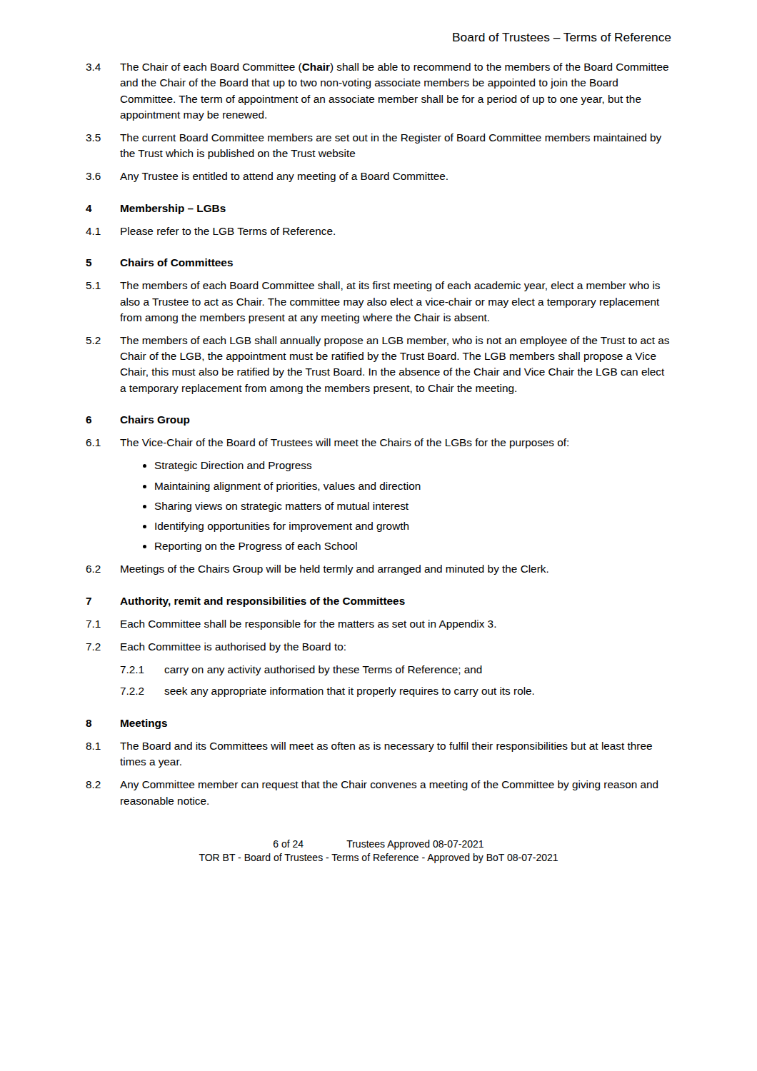Board of Trustees – Terms of Reference
3.4
The Chair of each Board Committee (Chair) shall be able to recommend to the members of the Board Committee and the Chair of the Board that up to two non-voting associate members be appointed to join the Board Committee. The term of appointment of an associate member shall be for a period of up to one year, but the appointment may be renewed.
3.5
The current Board Committee members are set out in the Register of Board Committee members maintained by the Trust which is published on the Trust website
3.6
Any Trustee is entitled to attend any meeting of a Board Committee.
4
Membership – LGBs
4.1
Please refer to the LGB Terms of Reference.
5
Chairs of Committees
5.1
The members of each Board Committee shall, at its first meeting of each academic year, elect a member who is also a Trustee to act as Chair. The committee may also elect a vice-chair or may elect a temporary replacement from among the members present at any meeting where the Chair is absent.
5.2
The members of each LGB shall annually propose an LGB member, who is not an employee of the Trust to act as Chair of the LGB, the appointment must be ratified by the Trust Board. The LGB members shall propose a Vice Chair, this must also be ratified by the Trust Board. In the absence of the Chair and Vice Chair the LGB can elect a temporary replacement from among the members present, to Chair the meeting.
6
Chairs Group
6.1
The Vice-Chair of the Board of Trustees will meet the Chairs of the LGBs for the purposes of:
Strategic Direction and Progress
Maintaining alignment of priorities, values and direction
Sharing views on strategic matters of mutual interest
Identifying opportunities for improvement and growth
Reporting on the Progress of each School
6.2
Meetings of the Chairs Group will be held termly and arranged and minuted by the Clerk.
7
Authority, remit and responsibilities of the Committees
7.1
Each Committee shall be responsible for the matters as set out in Appendix 3.
7.2
Each Committee is authorised by the Board to:
7.2.1
carry on any activity authorised by these Terms of Reference; and
7.2.2
seek any appropriate information that it properly requires to carry out its role.
8
Meetings
8.1
The Board and its Committees will meet as often as is necessary to fulfil their responsibilities but at least three times a year.
8.2
Any Committee member can request that the Chair convenes a meeting of the Committee by giving reason and reasonable notice.
6 of 24 Trustees Approved 08-07-2021
TOR BT - Board of Trustees - Terms of Reference - Approved by BoT 08-07-2021